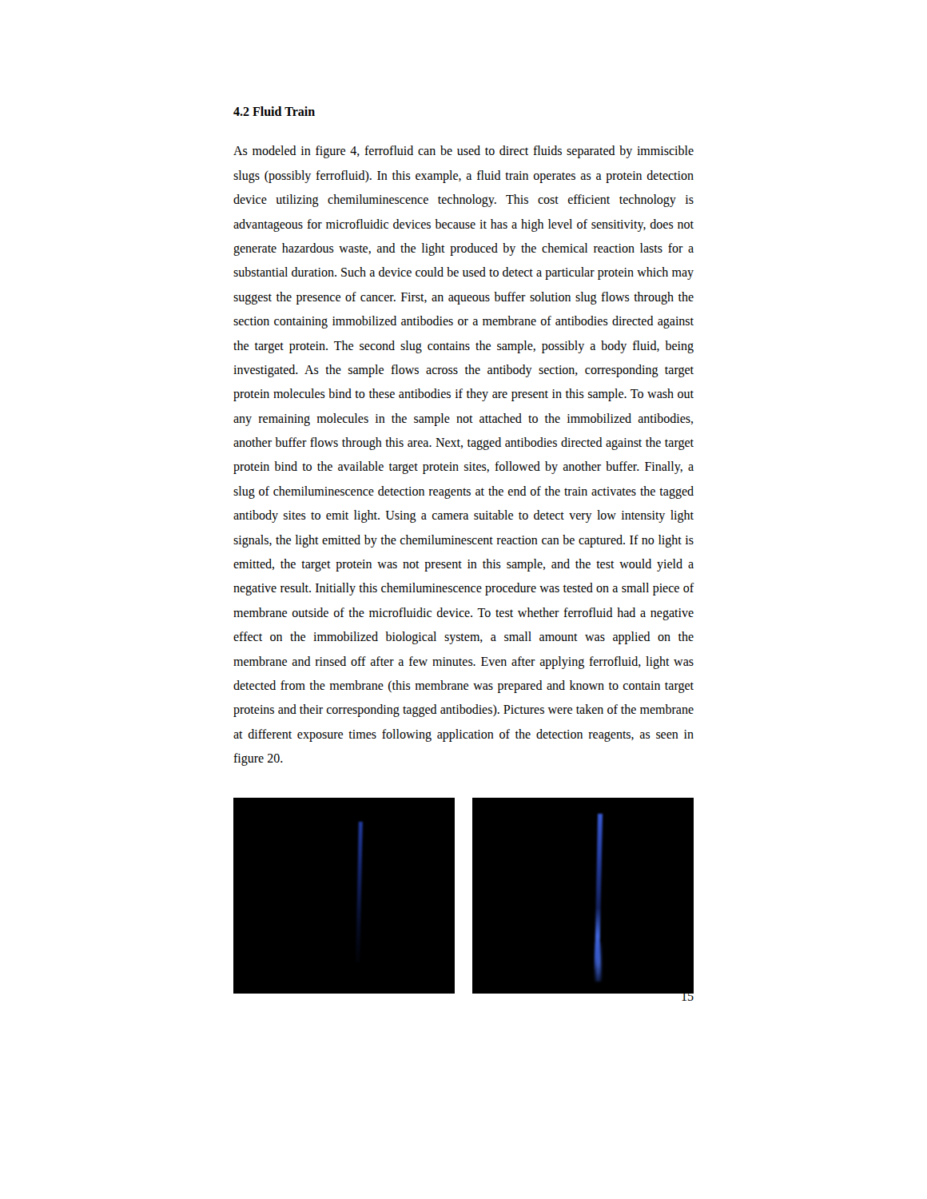4.2 Fluid Train
As modeled in figure 4, ferrofluid can be used to direct fluids separated by immiscible slugs (possibly ferrofluid). In this example, a fluid train operates as a protein detection device utilizing chemiluminescence technology. This cost efficient technology is advantageous for microfluidic devices because it has a high level of sensitivity, does not generate hazardous waste, and the light produced by the chemical reaction lasts for a substantial duration. Such a device could be used to detect a particular protein which may suggest the presence of cancer. First, an aqueous buffer solution slug flows through the section containing immobilized antibodies or a membrane of antibodies directed against the target protein. The second slug contains the sample, possibly a body fluid, being investigated. As the sample flows across the antibody section, corresponding target protein molecules bind to these antibodies if they are present in this sample. To wash out any remaining molecules in the sample not attached to the immobilized antibodies, another buffer flows through this area. Next, tagged antibodies directed against the target protein bind to the available target protein sites, followed by another buffer. Finally, a slug of chemiluminescence detection reagents at the end of the train activates the tagged antibody sites to emit light. Using a camera suitable to detect very low intensity light signals, the light emitted by the chemiluminescent reaction can be captured. If no light is emitted, the target protein was not present in this sample, and the test would yield a negative result. Initially this chemiluminescence procedure was tested on a small piece of membrane outside of the microfluidic device. To test whether ferrofluid had a negative effect on the immobilized biological system, a small amount was applied on the membrane and rinsed off after a few minutes. Even after applying ferrofluid, light was detected from the membrane (this membrane was prepared and known to contain target proteins and their corresponding tagged antibodies). Pictures were taken of the membrane at different exposure times following application of the detection reagents, as seen in figure 20.
15